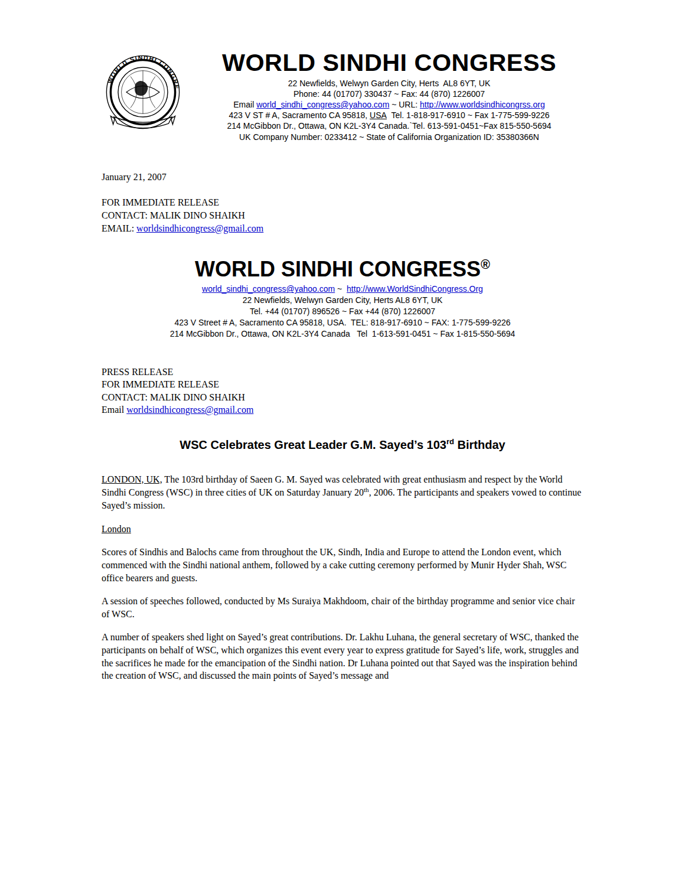WORLD SINDHI CONGRESS
WORLD SINDHI CONGRESS
22 Newfields, Welwyn Garden City, Herts AL8 6YT, UK
Phone: 44 (01707) 330437 ~ Fax: 44 (870) 1226007
Email world_sindhi_congress@yahoo.com ~ URL: http://www.worldsindhicongrss.org
423 V ST # A, Sacramento CA 95818, USA Tel. 1-818-917-6910 ~ Fax 1-775-599-9226
214 McGibbon Dr., Ottawa, ON K2L-3Y4 Canada.`Tel. 613-591-0451~Fax 815-550-5694
UK Company Number: 0233412 ~ State of California Organization ID: 35380366N
January 21, 2007
FOR IMMEDIATE RELEASE
CONTACT: MALIK DINO SHAIKH
EMAIL: worldsindhicongress@gmail.com
WORLD SINDHI CONGRESS®
world_sindhi_congress@yahoo.com ~ http://www.WorldSindhiCongress.Org
22 Newfields, Welwyn Garden City, Herts AL8 6YT, UK
Tel. +44 (01707) 896526 ~ Fax +44 (870) 1226007
423 V Street # A, Sacramento CA 95818, USA. TEL: 818-917-6910 ~ FAX: 1-775-599-9226
214 McGibbon Dr., Ottawa, ON K2L-3Y4 Canada Tel 1-613-591-0451 ~ Fax 1-815-550-5694
PRESS RELEASE
FOR IMMEDIATE RELEASE
CONTACT: MALIK DINO SHAIKH
Email worldsindhicongress@gmail.com
WSC Celebrates Great Leader G.M. Sayed’s 103rd Birthday
LONDON, UK, The 103rd birthday of Saeen G. M. Sayed was celebrated with great enthusiasm and respect by the World Sindhi Congress (WSC) in three cities of UK on Saturday January 20th, 2006. The participants and speakers vowed to continue Sayed’s mission.
London
Scores of Sindhis and Balochs came from throughout the UK, Sindh, India and Europe to attend the London event, which commenced with the Sindhi national anthem, followed by a cake cutting ceremony performed by Munir Hyder Shah, WSC office bearers and guests.
A session of speeches followed, conducted by Ms Suraiya Makhdoom, chair of the birthday programme and senior vice chair of WSC.
A number of speakers shed light on Sayed’s great contributions. Dr. Lakhu Luhana, the general secretary of WSC, thanked the participants on behalf of WSC, which organizes this event every year to express gratitude for Sayed’s life, work, struggles and the sacrifices he made for the emancipation of the Sindhi nation. Dr Luhana pointed out that Sayed was the inspiration behind the creation of WSC, and discussed the main points of Sayed’s message and